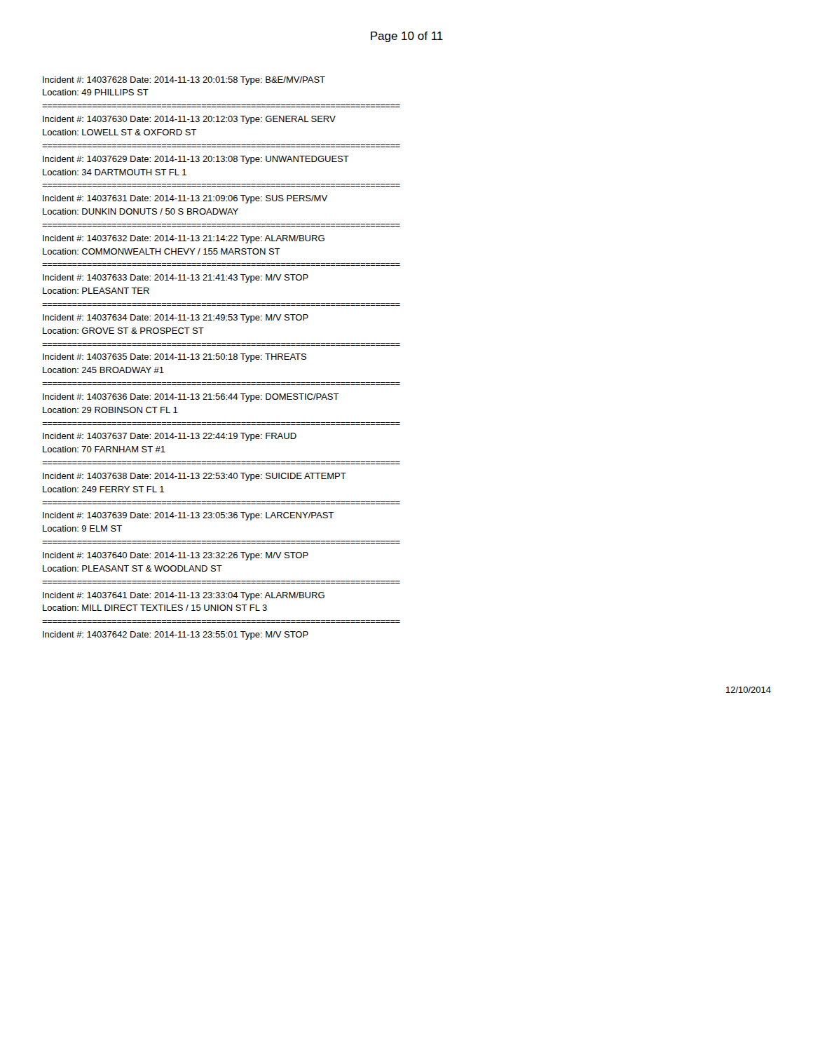Page 10 of 11
Incident #: 14037628 Date: 2014-11-13 20:01:58 Type: B&E/MV/PAST
Location: 49 PHILLIPS ST
========================================================================
Incident #: 14037630 Date: 2014-11-13 20:12:03 Type: GENERAL SERV
Location: LOWELL ST & OXFORD ST
========================================================================
Incident #: 14037629 Date: 2014-11-13 20:13:08 Type: UNWANTEDGUEST
Location: 34 DARTMOUTH ST FL 1
========================================================================
Incident #: 14037631 Date: 2014-11-13 21:09:06 Type: SUS PERS/MV
Location: DUNKIN DONUTS / 50 S BROADWAY
========================================================================
Incident #: 14037632 Date: 2014-11-13 21:14:22 Type: ALARM/BURG
Location: COMMONWEALTH CHEVY / 155 MARSTON ST
========================================================================
Incident #: 14037633 Date: 2014-11-13 21:41:43 Type: M/V STOP
Location: PLEASANT TER
========================================================================
Incident #: 14037634 Date: 2014-11-13 21:49:53 Type: M/V STOP
Location: GROVE ST & PROSPECT ST
========================================================================
Incident #: 14037635 Date: 2014-11-13 21:50:18 Type: THREATS
Location: 245 BROADWAY #1
========================================================================
Incident #: 14037636 Date: 2014-11-13 21:56:44 Type: DOMESTIC/PAST
Location: 29 ROBINSON CT FL 1
========================================================================
Incident #: 14037637 Date: 2014-11-13 22:44:19 Type: FRAUD
Location: 70 FARNHAM ST #1
========================================================================
Incident #: 14037638 Date: 2014-11-13 22:53:40 Type: SUICIDE ATTEMPT
Location: 249 FERRY ST FL 1
========================================================================
Incident #: 14037639 Date: 2014-11-13 23:05:36 Type: LARCENY/PAST
Location: 9 ELM ST
========================================================================
Incident #: 14037640 Date: 2014-11-13 23:32:26 Type: M/V STOP
Location: PLEASANT ST & WOODLAND ST
========================================================================
Incident #: 14037641 Date: 2014-11-13 23:33:04 Type: ALARM/BURG
Location: MILL DIRECT TEXTILES / 15 UNION ST FL 3
========================================================================
Incident #: 14037642 Date: 2014-11-13 23:55:01 Type: M/V STOP
12/10/2014